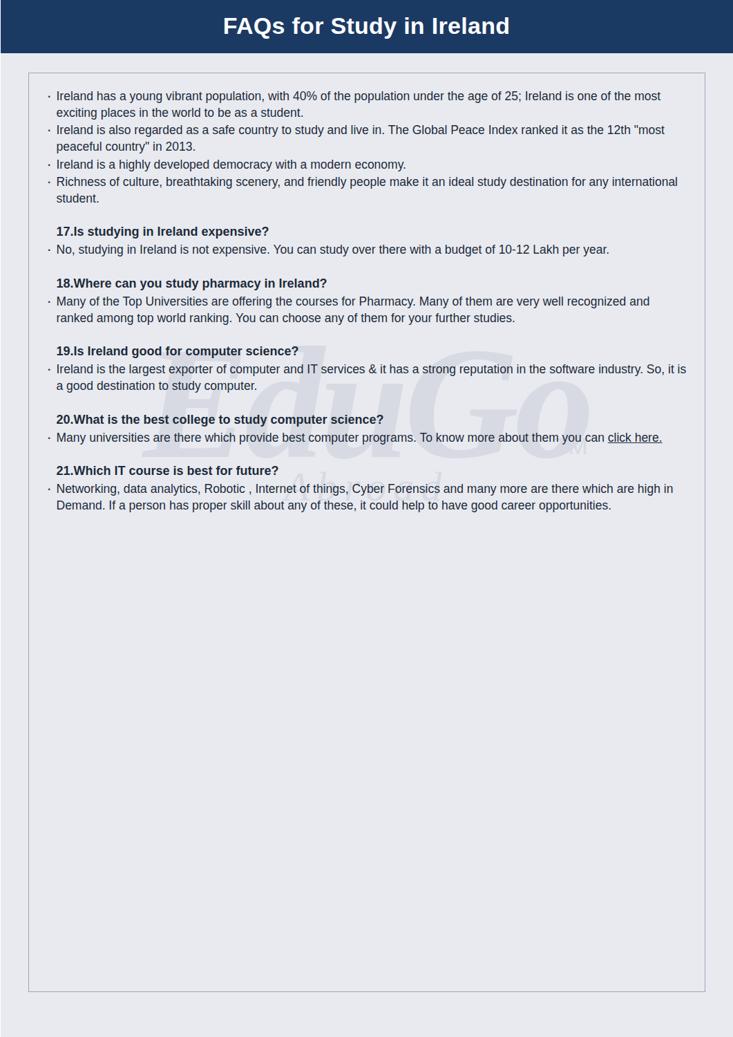FAQs for Study in Ireland
EduGo
Abroad
TM
Ireland has a young vibrant population, with 40% of the population under the age of 25; Ireland is one of the most exciting places in the world to be as a student.
Ireland is also regarded as a safe country to study and live in. The Global Peace Index ranked it as the 12th "most peaceful country" in 2013.
Ireland is a highly developed democracy with a modern economy.
Richness of culture, breathtaking scenery, and friendly people make it an ideal study destination for any international student.
17.Is studying in Ireland expensive?
No, studying in Ireland is not expensive. You can study over there with a budget of 10-12 Lakh per year.
18.Where can you study pharmacy in Ireland?
Many of the Top Universities are offering the courses for Pharmacy. Many of them are very well recognized and ranked among top world ranking. You can choose any of them for your further studies.
19.Is Ireland good for computer science?
Ireland is the largest exporter of computer and IT services & it has a strong reputation in the software industry. So, it is a good destination to study computer.
20.What is the best college to study computer science?
Many universities are there which provide best computer programs. To know more about them you can click here.
21.Which IT course is best for future?
Networking, data analytics, Robotic , Internet of things, Cyber Forensics and many more are there which are high in Demand. If a person has proper skill about any of these, it could help to have good career opportunities.